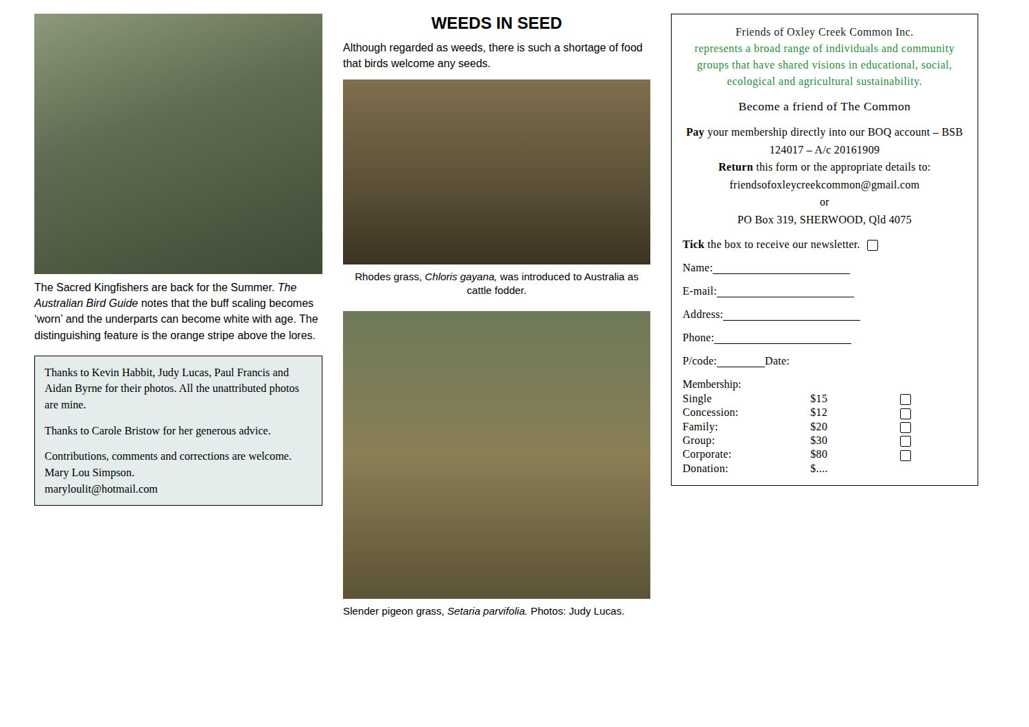The Sacred Kingfishers are back for the Summer. The Australian Bird Guide notes that the buff scaling becomes ‘worn’ and the underparts can become white with age. The distinguishing feature is the orange stripe above the lores.
Thanks to Kevin Habbit, Judy Lucas, Paul Francis and Aidan Byrne for their photos. All the unattributed photos are mine.
Thanks to Carole Bristow for her generous advice.
Contributions, comments and corrections are welcome.
Mary Lou Simpson.
maryloulit@hotmail.com
WEEDS IN SEED
Although regarded as weeds, there is such a shortage of food that birds welcome any seeds.
Rhodes grass, Chloris gayana, was introduced to Australia as cattle fodder.
Slender pigeon grass, Setaria parvifolia. Photos: Judy Lucas.
Friends of Oxley Creek Common Inc.
represents a broad range of individuals and community groups that have shared visions in educational, social, ecological and agricultural sustainability.
Become a friend of The Common
Pay your membership directly into our BOQ account – BSB 124017 – A/c 20161909
Return this form or the appropriate details to:
friendsofoxleycreekcommon@gmail.com
or
PO Box 319, SHERWOOD, Qld 4075
Tick the box to receive our newsletter.
Name:
E-mail:
Address:
Phone:
P/code: Date:
Membership:
| Single | $15 | |
| Concession: | $12 | |
| Family: | $20 | |
| Group: | $30 | |
| Corporate: | $80 | |
| Donation: | $.... | |